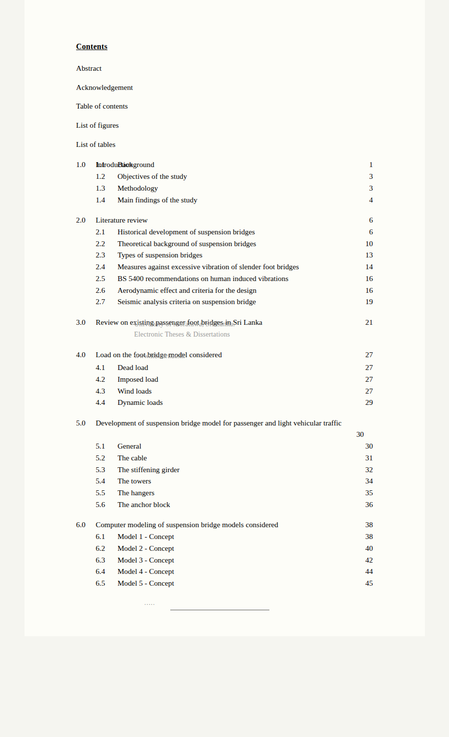Contents
Abstract
Acknowledgement
Table of contents
List of figures
List of tables
| 1.0 | Introduction | 1 |
| | 1.1 | Background | 1 |
| | 1.2 | Objectives of the study | 3 |
| | 1.3 | Methodology | 3 |
| | 1.4 | Main findings of the study | 4 |
| 2.0 | Literature review | 6 |
| | 2.1 | Historical development of suspension bridges | 6 |
| | 2.2 | Theoretical background of suspension bridges | 10 |
| | 2.3 | Types of suspension bridges | 13 |
| | 2.4 | Measures against excessive vibration of slender foot bridges | 14 |
| | 2.5 | BS 5400 recommendations on human induced vibrations | 16 |
| | 2.6 | Aerodynamic effect and criteria for the design | 16 |
| | 2.7 | Seismic analysis criteria on suspension bridge | 19 |
| 3.0 | Review on existing passenger foot bridges in Sri Lanka University of Moratuwa, Sri Lanka. Electronic Theses & Dissertations | 21 |
| 4.0 | Load on the foot bridge model considered www.lib.mrt.ac.lk | 27 |
| | 4.1 | Dead load | 27 |
| | 4.2 | Imposed load | 27 |
| | 4.3 | Wind loads | 27 |
| | 4.4 | Dynamic loads | 29 |
| 5.0 | Development of suspension bridge model for passenger and light vehicular traffic |
| | | 30 |
| | 5.1 | General | 30 |
| | 5.2 | The cable | 31 |
| | 5.3 | The stiffening girder | 32 |
| | 5.4 | The towers | 34 |
| | 5.5 | The hangers | 35 |
| | 5.6 | The anchor block | 36 |
| 6.0 | Computer modeling of suspension bridge models considered | 38 |
| | 6.1 | Model 1 - Concept | 38 |
| | 6.2 | Model 2 - Concept | 40 |
| | 6.3 | Model 3 - Concept | 42 |
| | 6.4 | Model 4 - Concept | 44 |
| | 6.5 | Model 5 - Concept | 45 |
.....